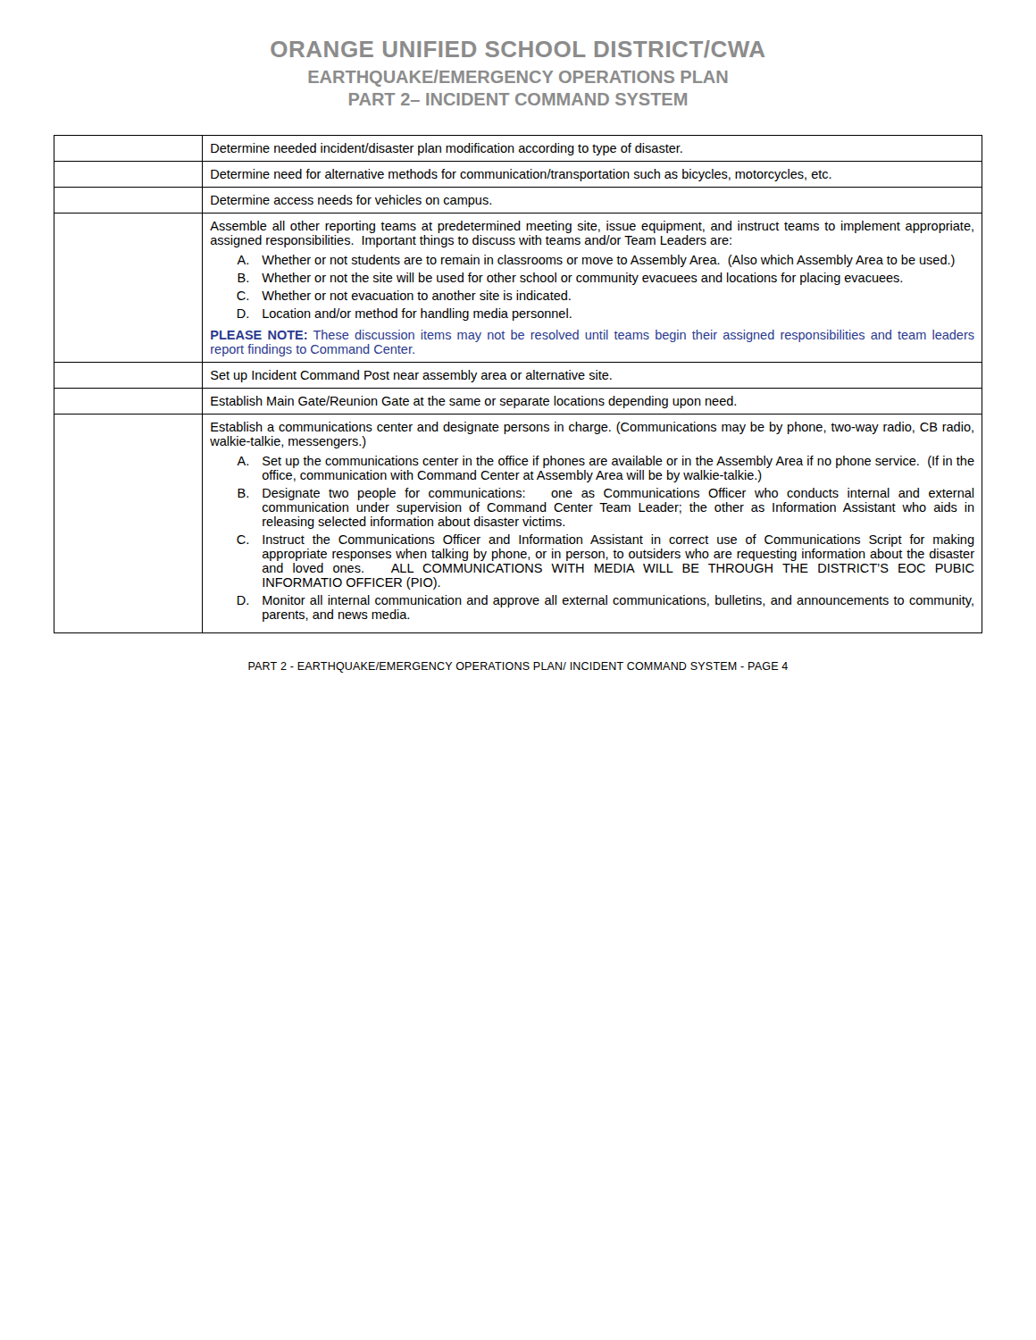ORANGE UNIFIED SCHOOL DISTRICT/CWA
EARTHQUAKE/EMERGENCY OPERATIONS PLAN
PART 2– INCIDENT COMMAND SYSTEM
| | Determine needed incident/disaster plan modification according to type of disaster. |
| | Determine need for alternative methods for communication/transportation such as bicycles, motorcycles, etc. |
| | Determine access needs for vehicles on campus. |
| | Assemble all other reporting teams at predetermined meeting site, issue equipment, and instruct teams to implement appropriate, assigned responsibilities. Important things to discuss with teams and/or Team Leaders are: Whether or not students are to remain in classrooms or move to Assembly Area. (Also which Assembly Area to be used.) Whether or not the site will be used for other school or community evacuees and locations for placing evacuees. Whether or not evacuation to another site is indicated. Location and/or method for handling media personnel. PLEASE NOTE: These discussion items may not be resolved until teams begin their assigned responsibilities and team leaders report findings to Command Center. |
| | Set up Incident Command Post near assembly area or alternative site. |
| | Establish Main Gate/Reunion Gate at the same or separate locations depending upon need. |
| | Establish a communications center and designate persons in charge. (Communications may be by phone, two-way radio, CB radio, walkie-talkie, messengers.) Set up the communications center in the office if phones are available or in the Assembly Area if no phone service. (If in the office, communication with Command Center at Assembly Area will be by walkie-talkie.) Designate two people for communications: one as Communications Officer who conducts internal and external communication under supervision of Command Center Team Leader; the other as Information Assistant who aids in releasing selected information about disaster victims. Instruct the Communications Officer and Information Assistant in correct use of Communications Script for making appropriate responses when talking by phone, or in person, to outsiders who are requesting information about the disaster and loved ones. ALL COMMUNICATIONS WITH MEDIA WILL BE THROUGH THE DISTRICT’S EOC PUBIC INFORMATIO OFFICER (PIO). Monitor all internal communication and approve all external communications, bulletins, and announcements to community, parents, and news media. |
PART 2 - EARTHQUAKE/EMERGENCY OPERATIONS PLAN/ INCIDENT COMMAND SYSTEM - PAGE 4